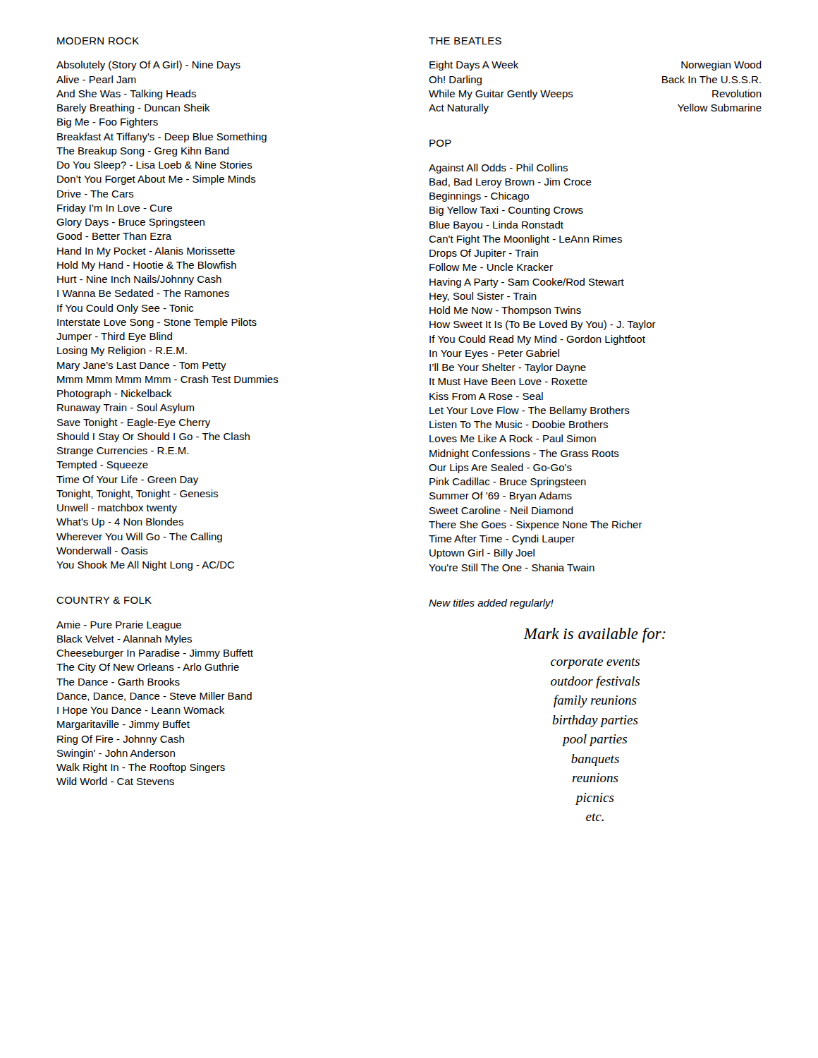MODERN ROCK
Absolutely (Story Of A Girl) - Nine Days
Alive - Pearl Jam
And She Was - Talking Heads
Barely Breathing - Duncan Sheik
Big Me - Foo Fighters
Breakfast At Tiffany's - Deep Blue Something
The Breakup Song - Greg Kihn Band
Do You Sleep? - Lisa Loeb & Nine Stories
Don’t You Forget About Me - Simple Minds
Drive - The Cars
Friday I'm In Love - Cure
Glory Days - Bruce Springsteen
Good - Better Than Ezra
Hand In My Pocket - Alanis Morissette
Hold My Hand - Hootie & The Blowfish
Hurt - Nine Inch Nails/Johnny Cash
I Wanna Be Sedated - The Ramones
If You Could Only See - Tonic
Interstate Love Song - Stone Temple Pilots
Jumper - Third Eye Blind
Losing My Religion - R.E.M.
Mary Jane’s Last Dance - Tom Petty
Mmm Mmm Mmm Mmm - Crash Test Dummies
Photograph - Nickelback
Runaway Train - Soul Asylum
Save Tonight - Eagle-Eye Cherry
Should I Stay Or Should I Go - The Clash
Strange Currencies - R.E.M.
Tempted - Squeeze
Time Of Your Life - Green Day
Tonight, Tonight, Tonight - Genesis
Unwell - matchbox twenty
What's Up - 4 Non Blondes
Wherever You Will Go - The Calling
Wonderwall - Oasis
You Shook Me All Night Long - AC/DC
COUNTRY & FOLK
Amie - Pure Prarie League
Black Velvet - Alannah Myles
Cheeseburger In Paradise - Jimmy Buffett
The City Of New Orleans - Arlo Guthrie
The Dance - Garth Brooks
Dance, Dance, Dance - Steve Miller Band
I Hope You Dance - Leann Womack
Margaritaville - Jimmy Buffet
Ring Of Fire - Johnny Cash
Swingin' - John Anderson
Walk Right In - The Rooftop Singers
Wild World - Cat Stevens
THE BEATLES
Eight Days A Week Norwegian Wood
Oh! Darling Back In The U.S.S.R.
While My Guitar Gently Weeps Revolution
Act Naturally Yellow Submarine
POP
Against All Odds - Phil Collins
Bad, Bad Leroy Brown - Jim Croce
Beginnings - Chicago
Big Yellow Taxi - Counting Crows
Blue Bayou - Linda Ronstadt
Can't Fight The Moonlight - LeAnn Rimes
Drops Of Jupiter - Train
Follow Me - Uncle Kracker
Having A Party - Sam Cooke/Rod Stewart
Hey, Soul Sister - Train
Hold Me Now - Thompson Twins
How Sweet It Is (To Be Loved By You) - J. Taylor
If You Could Read My Mind - Gordon Lightfoot
In Your Eyes - Peter Gabriel
I’ll Be Your Shelter - Taylor Dayne
It Must Have Been Love - Roxette
Kiss From A Rose - Seal
Let Your Love Flow - The Bellamy Brothers
Listen To The Music - Doobie Brothers
Loves Me Like A Rock - Paul Simon
Midnight Confessions - The Grass Roots
Our Lips Are Sealed - Go-Go's
Pink Cadillac - Bruce Springsteen
Summer Of '69 - Bryan Adams
Sweet Caroline - Neil Diamond
There She Goes - Sixpence None The Richer
Time After Time - Cyndi Lauper
Uptown Girl - Billy Joel
You're Still The One - Shania Twain
New titles added regularly!
Mark is available for:
corporate events
outdoor festivals
family reunions
birthday parties
pool parties
banquets
reunions
picnics
etc.